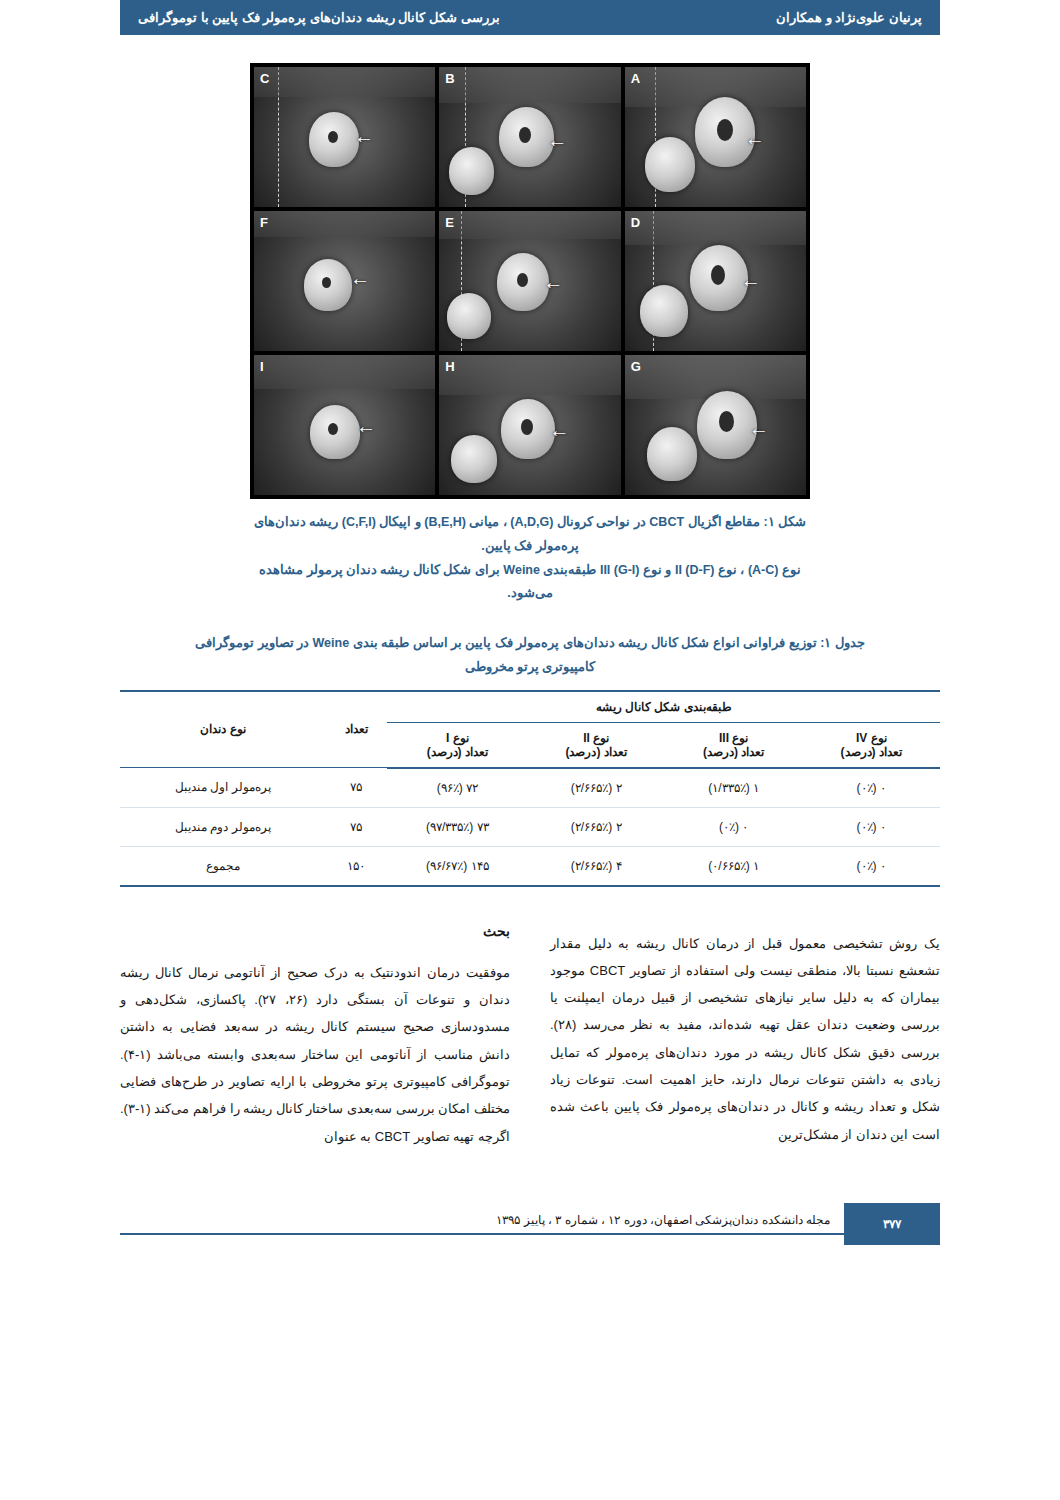پرنیان علوی‌نژاد و همکاران
بررسی شکل کانال ریشه دندان‌های پره‌مولر فک پایین با توموگرافی
A
←
B
←
C
←
D
←
E
←
F
←
G
←
H
←
I
←
شکل ۱: مقاطع اگزیال CBCT در نواحی کرونال (A,D,G) ، میانی (B,E,H) و اپیکال (C,F,I) ریشه دندان‌های پره‌مولر فک پایین.
نوع (A-C) ، نوع II (D-F) و نوع III (G-I) طبقه‌بندی Weine برای شکل کانال ریشه دندان پرمولر مشاهده می‌شود.
جدول ۱: توزیع فراوانی انواع شکل کانال ریشه دندان‌های پره‌مولر فک پایین بر اساس طبقه بندی Weine در تصاویر توموگرافی
کامپیوتری پرتو مخروطی
| طبقه‌بندی شکل کانال ریشه | تعداد | نوع دندان |
| --- | --- | --- |
| نوع IV تعداد (درصد) | نوع III تعداد (درصد) | نوع II تعداد (درصد) | نوع I تعداد (درصد) |
| ۰ (۰٪) | ۱ (۱/۳۳۵٪) | ۲ (۲/۶۶۵٪) | ۷۲ (۹۶٪) | ۷۵ | پره‌مولر اول مندیبل |
| ۰ (۰٪) | ۰ (۰٪) | ۲ (۲/۶۶۵٪) | ۷۳ (۹۷/۳۳۵٪) | ۷۵ | پره‌مولر دوم مندیبل |
| ۰ (۰٪) | ۱ (۰/۶۶۵٪) | ۴ (۲/۶۶۵٪) | ۱۴۵ (۹۶/۶۷٪) | ۱۵۰ | مجموع |
یک روش تشخیصی معمول قبل از درمان کانال ریشه به دلیل مقدار تشعشع نسبتا بالا، منطقی نیست ولی استفاده از تصاویر CBCT موجود بیماران که به دلیل سایر نیازهای تشخیصی از قبیل درمان ایمپلنت یا بررسی وضعیت دندان عقل تهیه شده‌اند، مفید به نظر می‌رسد (۲۸). بررسی دقیق شکل کانال ریشه در مورد دندان‌های پره‌مولر که تمایل زیادی به داشتن تنوعات نرمال دارند، حایز اهمیت است. تنوعات زیاد شکل و تعداد ریشه و کانال در دندان‌های پره‌مولر فک پایین باعث شده است این دندان از مشکل‌ترین
بحث
موفقیت درمان اندودنتیک به درک صحیح از آناتومی نرمال کانال ریشه دندان و تنوعات آن بستگی دارد (۲۶، ۲۷). پاکسازی، شکل‌دهی و مسدودسازی صحیح سیستم کانال ریشه در سه‌بعد فضایی به داشتن دانش مناسب از آناتومی این ساختار سه‌بعدی وابسته می‌باشد (۱-۴). توموگرافی کامپیوتری پرتو مخروطی با ارایه تصاویر در طرح‌های فضایی مختلف امکان بررسی سه‌بعدی ساختار کانال ریشه را فراهم می‌کند (۱-۳). اگرچه تهیه تصاویر CBCT به عنوان
۳۷۷
مجله دانشکده دندان‌پزشکی اصفهان، دوره ۱۲ ، شماره ۳ ، پاییز ۱۳۹۵